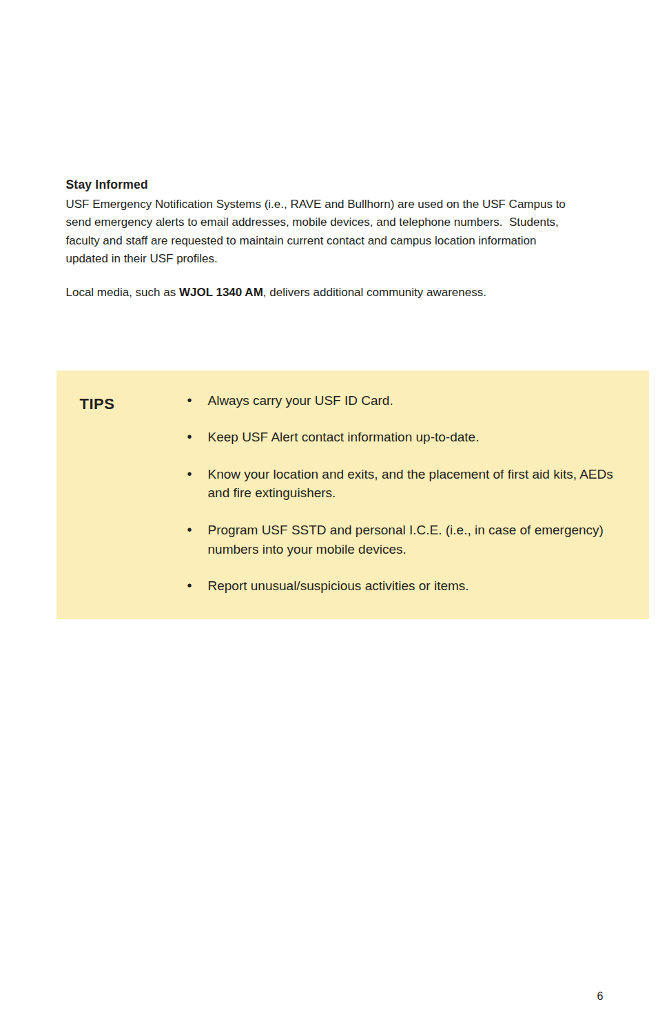Stay Informed
USF Emergency Notification Systems (i.e., RAVE and Bullhorn) are used on the USF Campus to send emergency alerts to email addresses, mobile devices, and telephone numbers. Students, faculty and staff are requested to maintain current contact and campus location information updated in their USF profiles.
Local media, such as WJOL 1340 AM, delivers additional community awareness.
TIPS
Always carry your USF ID Card.
Keep USF Alert contact information up-to-date.
Know your location and exits, and the placement of first aid kits, AEDs and fire extinguishers.
Program USF SSTD and personal I.C.E. (i.e., in case of emergency) numbers into your mobile devices.
Report unusual/suspicious activities or items.
6